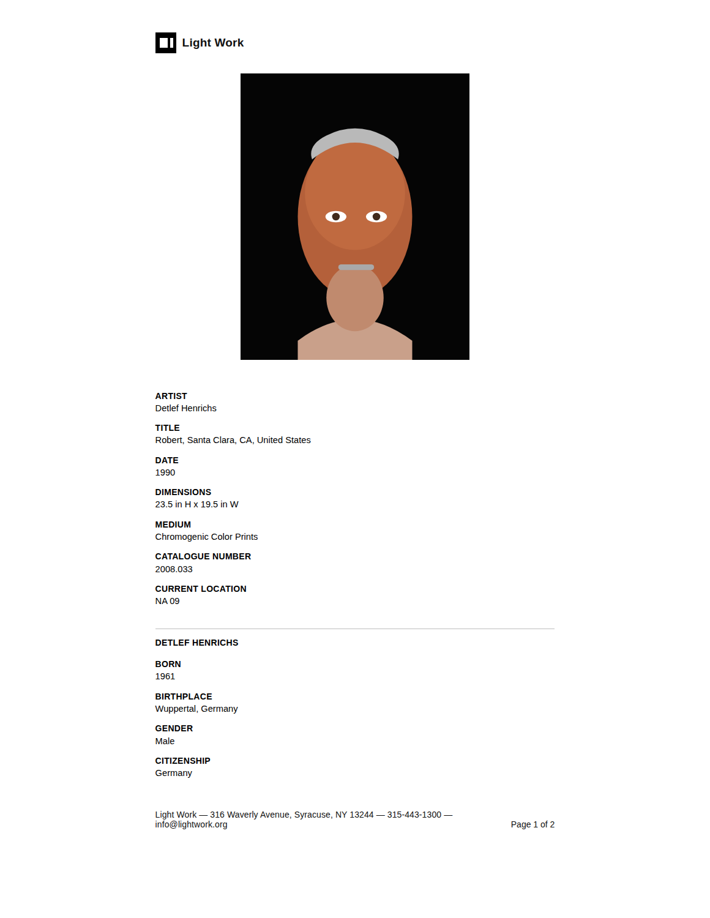Light Work
Artist
Detlef Henrichs
Title
Robert, Santa Clara, CA, United States
Date
1990
Dimensions
23.5 in H x 19.5 in W
Medium
Chromogenic Color Prints
Catalogue Number
2008.033
Current Location
NA 09
Detlef Henrichs
Born
1961
Birthplace
Wuppertal, Germany
Gender
Male
Citizenship
Germany
Light Work — 316 Waverly Avenue, Syracuse, NY 13244 — 315-443-1300 — info@lightwork.org
Page 1 of 2